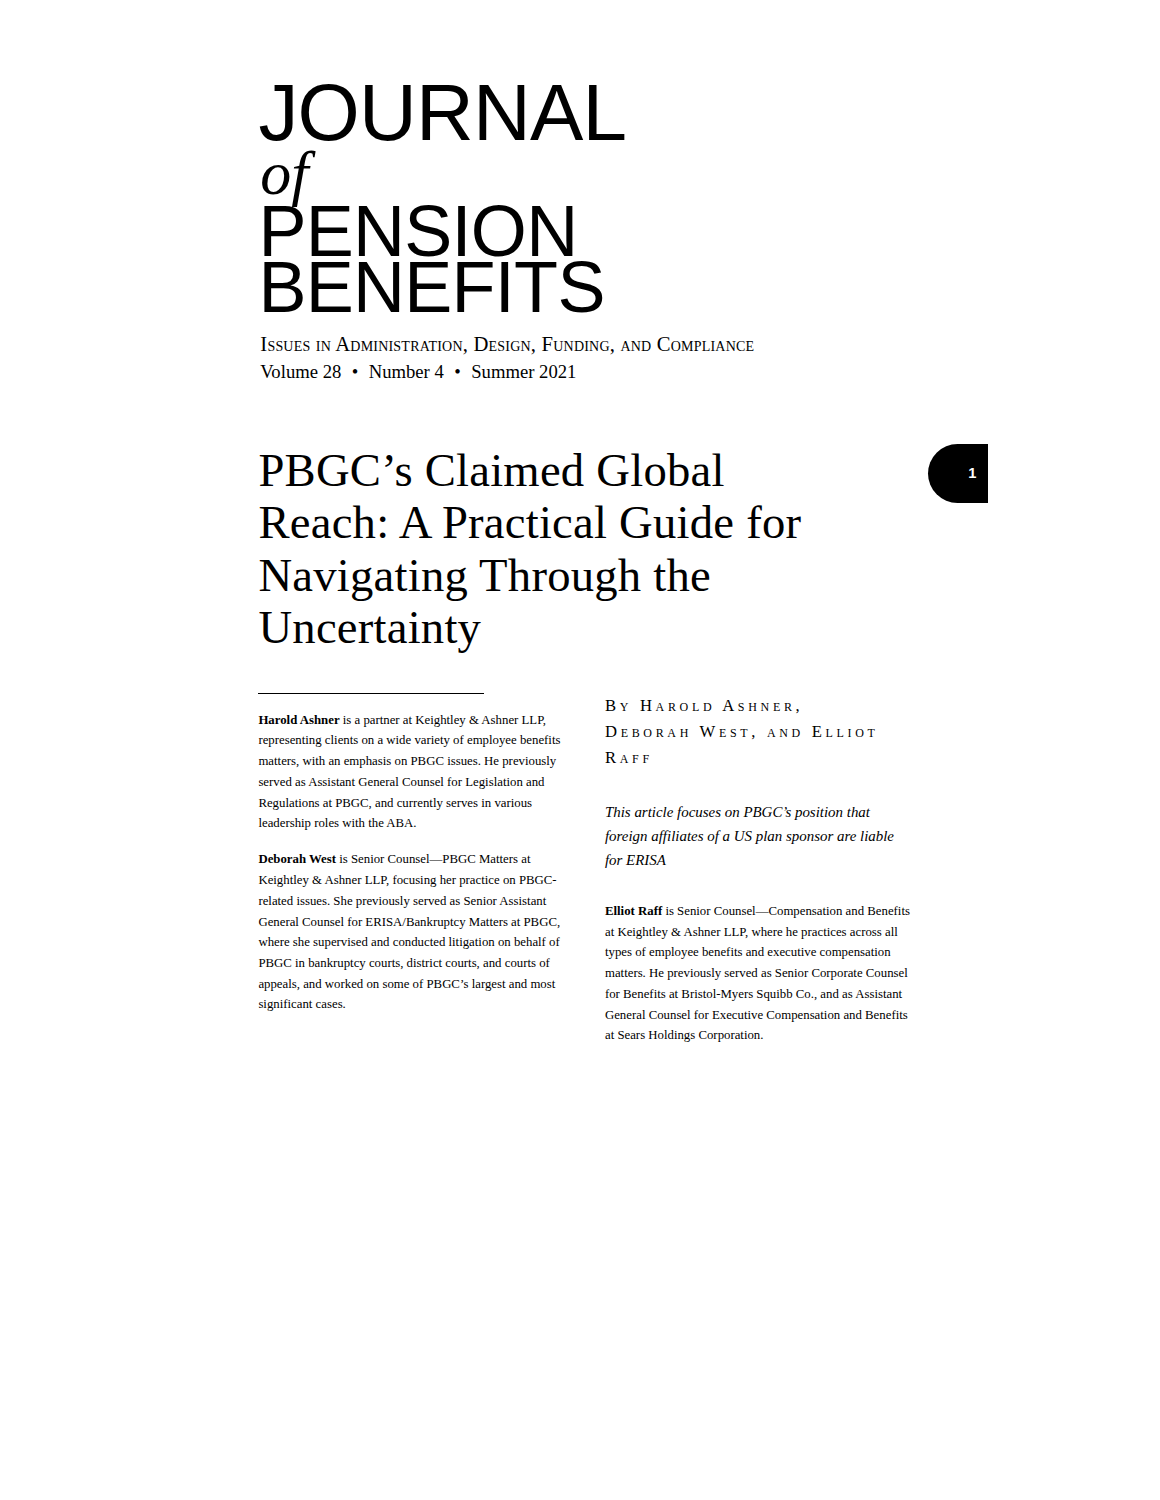Journal of Pension Benefits
Issues in Administration, Design, Funding, and Compliance
Volume 28 • Number 4 • Summer 2021
PBGC’s Claimed Global Reach: A Practical Guide for Navigating Through the Uncertainty
1
Harold Ashner is a partner at Keightley & Ashner LLP, representing clients on a wide variety of employee benefits matters, with an emphasis on PBGC issues. He previously served as Assistant General Counsel for Legislation and Regulations at PBGC, and currently serves in various leadership roles with the ABA.
Deborah West is Senior Counsel—PBGC Matters at Keightley & Ashner LLP, focusing her practice on PBGC-related issues. She previously served as Senior Assistant General Counsel for ERISA/Bankruptcy Matters at PBGC, where she supervised and conducted litigation on behalf of PBGC in bankruptcy courts, district courts, and courts of appeals, and worked on some of PBGC’s largest and most significant cases.
By Harold Ashner,
Deborah West, and Elliot Raff
This article focuses on PBGC’s position that foreign affiliates of a US plan sponsor are liable for ERISA
Elliot Raff is Senior Counsel—Compensation and Benefits at Keightley & Ashner LLP, where he practices across all types of employee benefits and executive compensation matters. He previously served as Senior Corporate Counsel for Benefits at Bristol-Myers Squibb Co., and as Assistant General Counsel for Executive Compensation and Benefits at Sears Holdings Corporation.